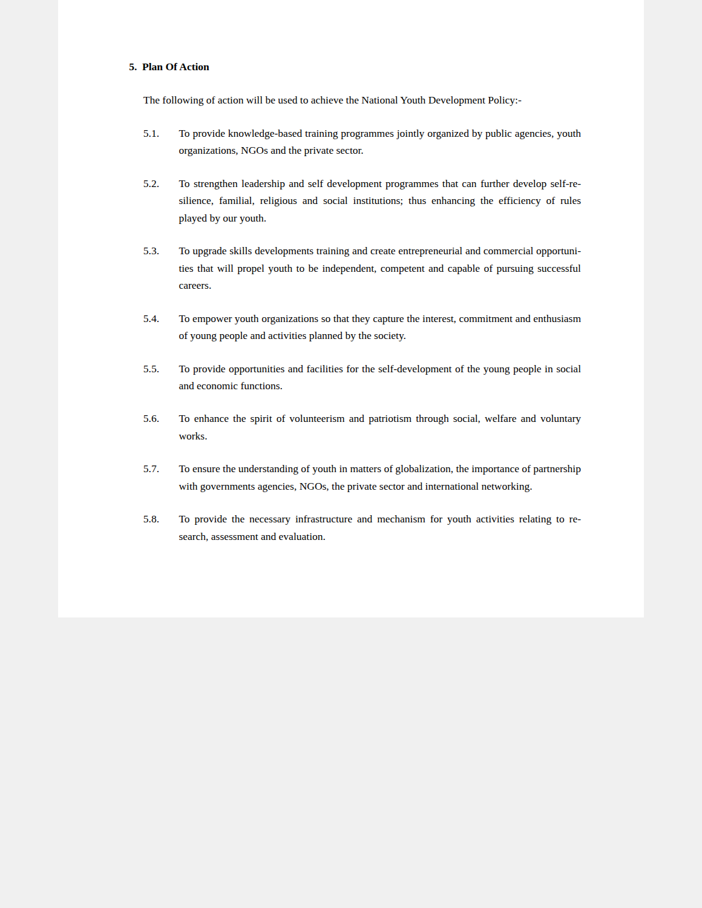5. Plan Of Action
The following of action will be used to achieve the National Youth Development Policy:-
To provide knowledge-based training programmes jointly organized by public agencies, youth organizations, NGOs and the private sector.
To strengthen leadership and self development programmes that can further develop self-resilience, familial, religious and social institutions; thus enhancing the efficiency of rules played by our youth.
To upgrade skills developments training and create entrepreneurial and commercial opportunities that will propel youth to be independent, competent and capable of pursuing successful careers.
To empower youth organizations so that they capture the interest, commitment and enthusiasm of young people and activities planned by the society.
To provide opportunities and facilities for the self-development of the young people in social and economic functions.
To enhance the spirit of volunteerism and patriotism through social, welfare and voluntary works.
To ensure the understanding of youth in matters of globalization, the importance of partnership with governments agencies, NGOs, the private sector and international networking.
To provide the necessary infrastructure and mechanism for youth activities relating to research, assessment and evaluation.